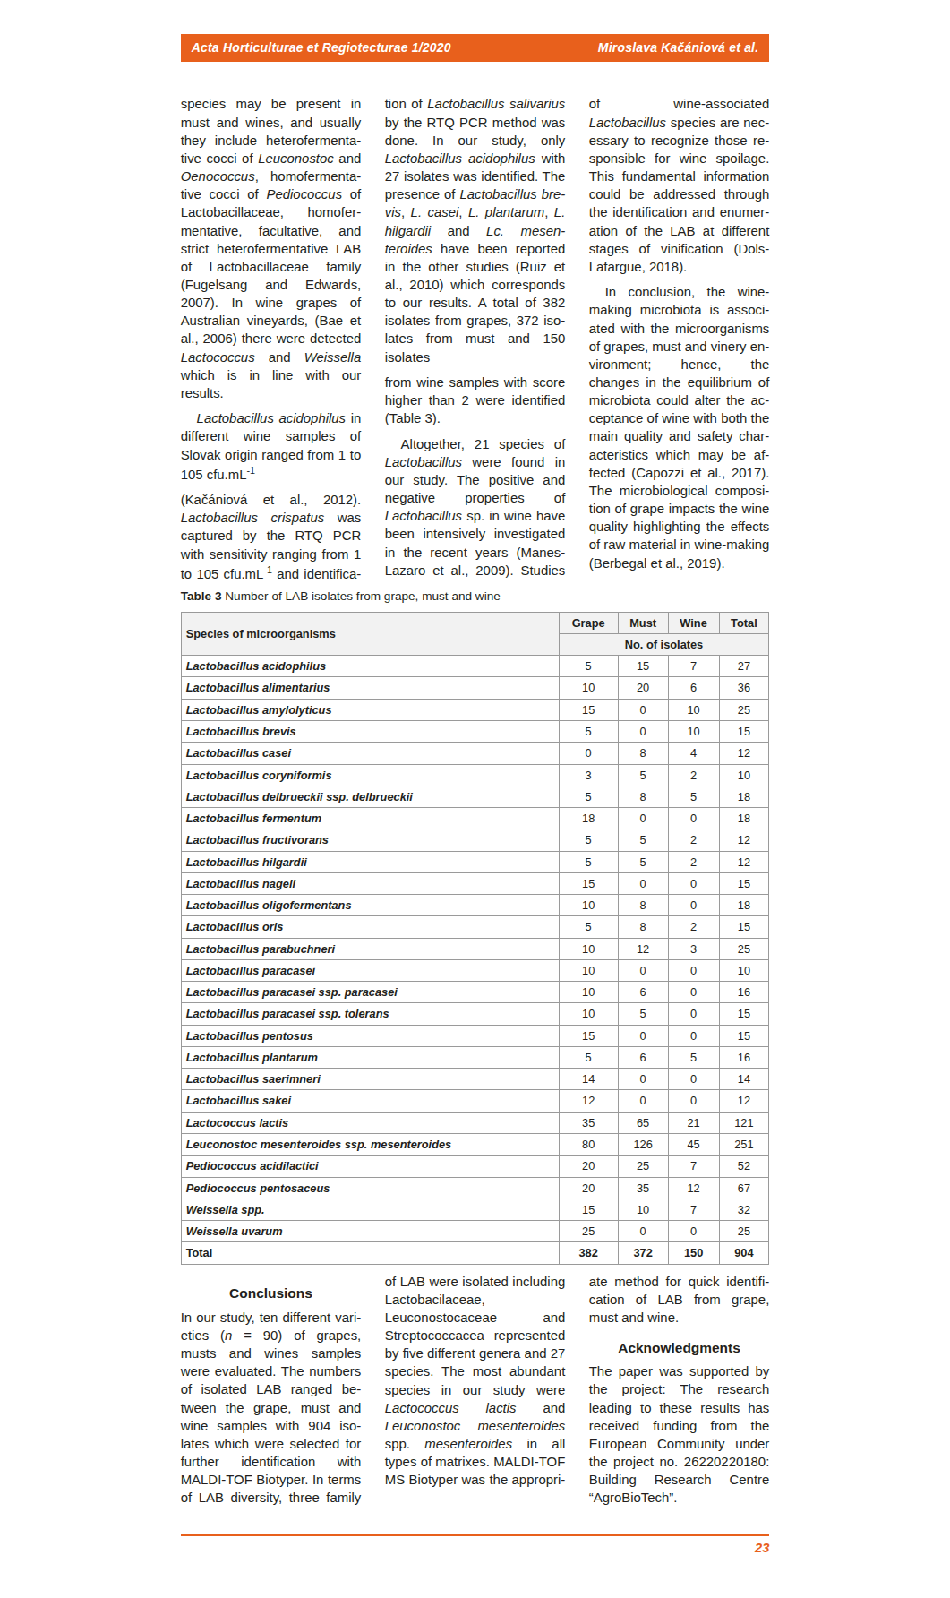Acta Horticulturae et Regiotecturae 1/2020 Miroslava Kačániová et al.
species may be present in must and wines, and usually they include heterofermentative cocci of Leuconostoc and Oenococcus, homofermentative cocci of Pediococcus of Lactobacillaceae, homofermentative, facultative, and strict heterofermentative LAB of Lactobacillaceae family (Fugelsang and Edwards, 2007). In wine grapes of Australian vineyards, (Bae et al., 2006) there were detected Lactococcus and Weissella which is in line with our results.
Lactobacillus acidophilus in different wine samples of Slovak origin ranged from 1 to 105 cfu.mL-1
(Kačániová et al., 2012). Lactobacillus crispatus was captured by the RTQ PCR with sensitivity ranging from 1 to 105 cfu.mL-1 and identification of Lactobacillus salivarius by the RTQ PCR method was done. In our study, only Lactobacillus acidophilus with 27 isolates was identified. The presence of Lactobacillus brevis, L. casei, L. plantarum, L. hilgardii and Lc. mesenteroides have been reported in the other studies (Ruiz et al., 2010) which corresponds to our results. A total of 382 isolates from grapes, 372 isolates from must and 150 isolates
from wine samples with score higher than 2 were identified (Table 3).
Altogether, 21 species of Lactobacillus were found in our study. The positive and negative properties of Lactobacillus sp. in wine have been intensively investigated in the recent years (Manes-Lazaro et al., 2009). Studies of wine-associated Lactobacillus species are necessary to recognize those responsible for wine spoilage. This fundamental information could be addressed through the identification and enumeration of the LAB at different stages of vinification (Dols-Lafargue, 2018).
In conclusion, the wine-making microbiota is associated with the microorganisms of grapes, must and vinery environment; hence, the changes in the equilibrium of microbiota could alter the acceptance of wine with both the main quality and safety characteristics which may be affected (Capozzi et al., 2017). The microbiological composition of grape impacts the wine quality highlighting the effects of raw material in wine-making (Berbegal et al., 2019).
Table 3 Number of LAB isolates from grape, must and wine
| Species of microorganisms | Grape | Must | Wine | Total |
| --- | --- | --- | --- | --- |
| No. of isolates |
| Lactobacillus acidophilus | 5 | 15 | 7 | 27 |
| Lactobacillus alimentarius | 10 | 20 | 6 | 36 |
| Lactobacillus amylolyticus | 15 | 0 | 10 | 25 |
| Lactobacillus brevis | 5 | 0 | 10 | 15 |
| Lactobacillus casei | 0 | 8 | 4 | 12 |
| Lactobacillus coryniformis | 3 | 5 | 2 | 10 |
| Lactobacillus delbrueckii ssp. delbrueckii | 5 | 8 | 5 | 18 |
| Lactobacillus fermentum | 18 | 0 | 0 | 18 |
| Lactobacillus fructivorans | 5 | 5 | 2 | 12 |
| Lactobacillus hilgardii | 5 | 5 | 2 | 12 |
| Lactobacillus nageli | 15 | 0 | 0 | 15 |
| Lactobacillus oligofermentans | 10 | 8 | 0 | 18 |
| Lactobacillus oris | 5 | 8 | 2 | 15 |
| Lactobacillus parabuchneri | 10 | 12 | 3 | 25 |
| Lactobacillus paracasei | 10 | 0 | 0 | 10 |
| Lactobacillus paracasei ssp. paracasei | 10 | 6 | 0 | 16 |
| Lactobacillus paracasei ssp. tolerans | 10 | 5 | 0 | 15 |
| Lactobacillus pentosus | 15 | 0 | 0 | 15 |
| Lactobacillus plantarum | 5 | 6 | 5 | 16 |
| Lactobacillus saerimneri | 14 | 0 | 0 | 14 |
| Lactobacillus sakei | 12 | 0 | 0 | 12 |
| Lactococcus lactis | 35 | 65 | 21 | 121 |
| Leuconostoc mesenteroides ssp. mesenteroides | 80 | 126 | 45 | 251 |
| Pediococcus acidilactici | 20 | 25 | 7 | 52 |
| Pediococcus pentosaceus | 20 | 35 | 12 | 67 |
| Weissella spp. | 15 | 10 | 7 | 32 |
| Weissella uvarum | 25 | 0 | 0 | 25 |
| Total | 382 | 372 | 150 | 904 |
Conclusions
In our study, ten different varieties (n = 90) of grapes, musts and wines samples were evaluated. The numbers of isolated LAB ranged between the grape, must and wine samples with 904 isolates which were selected for further identification with MALDI-TOF Biotyper. In terms of LAB diversity, three family of LAB were isolated including Lactobacilaceae, Leuconostocaceae and Streptococcacea represented by five different genera and 27 species. The most abundant species in our study were Lactococcus lactis and Leuconostoc mesenteroides spp. mesenteroides in all types of matrixes. MALDI-TOF MS Biotyper was the appropriate method for quick identification of LAB from grape, must and wine.
Acknowledgments
The paper was supported by the project: The research leading to these results has received funding from the European Community under the project no. 26220220180: Building Research Centre “AgroBioTech”.
23